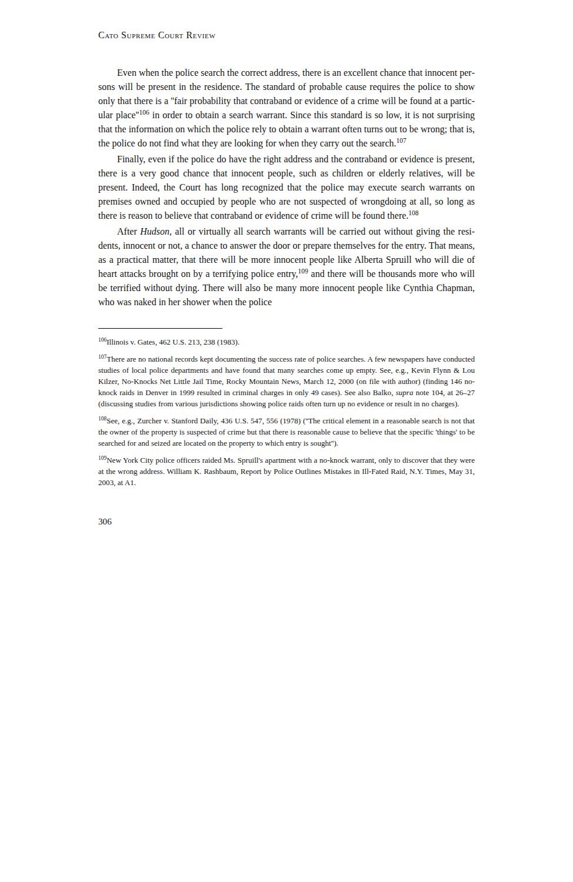Cato Supreme Court Review
Even when the police search the correct address, there is an excellent chance that innocent persons will be present in the residence. The standard of probable cause requires the police to show only that there is a ''fair probability that contraband or evidence of a crime will be found at a particular place''106 in order to obtain a search warrant. Since this standard is so low, it is not surprising that the information on which the police rely to obtain a warrant often turns out to be wrong; that is, the police do not find what they are looking for when they carry out the search.107
Finally, even if the police do have the right address and the contraband or evidence is present, there is a very good chance that innocent people, such as children or elderly relatives, will be present. Indeed, the Court has long recognized that the police may execute search warrants on premises owned and occupied by people who are not suspected of wrongdoing at all, so long as there is reason to believe that contraband or evidence of crime will be found there.108
After Hudson, all or virtually all search warrants will be carried out without giving the residents, innocent or not, a chance to answer the door or prepare themselves for the entry. That means, as a practical matter, that there will be more innocent people like Alberta Spruill who will die of heart attacks brought on by a terrifying police entry,109 and there will be thousands more who will be terrified without dying. There will also be many more innocent people like Cynthia Chapman, who was naked in her shower when the police
106Illinois v. Gates, 462 U.S. 213, 238 (1983).
107There are no national records kept documenting the success rate of police searches. A few newspapers have conducted studies of local police departments and have found that many searches come up empty. See, e.g., Kevin Flynn & Lou Kilzer, No-Knocks Net Little Jail Time, Rocky Mountain News, March 12, 2000 (on file with author) (finding 146 no-knock raids in Denver in 1999 resulted in criminal charges in only 49 cases). See also Balko, supra note 104, at 26–27 (discussing studies from various jurisdictions showing police raids often turn up no evidence or result in no charges).
108See, e.g., Zurcher v. Stanford Daily, 436 U.S. 547, 556 (1978) (''The critical element in a reasonable search is not that the owner of the property is suspected of crime but that there is reasonable cause to believe that the specific 'things' to be searched for and seized are located on the property to which entry is sought'').
109New York City police officers raided Ms. Spruill's apartment with a no-knock warrant, only to discover that they were at the wrong address. William K. Rashbaum, Report by Police Outlines Mistakes in Ill-Fated Raid, N.Y. Times, May 31, 2003, at A1.
306